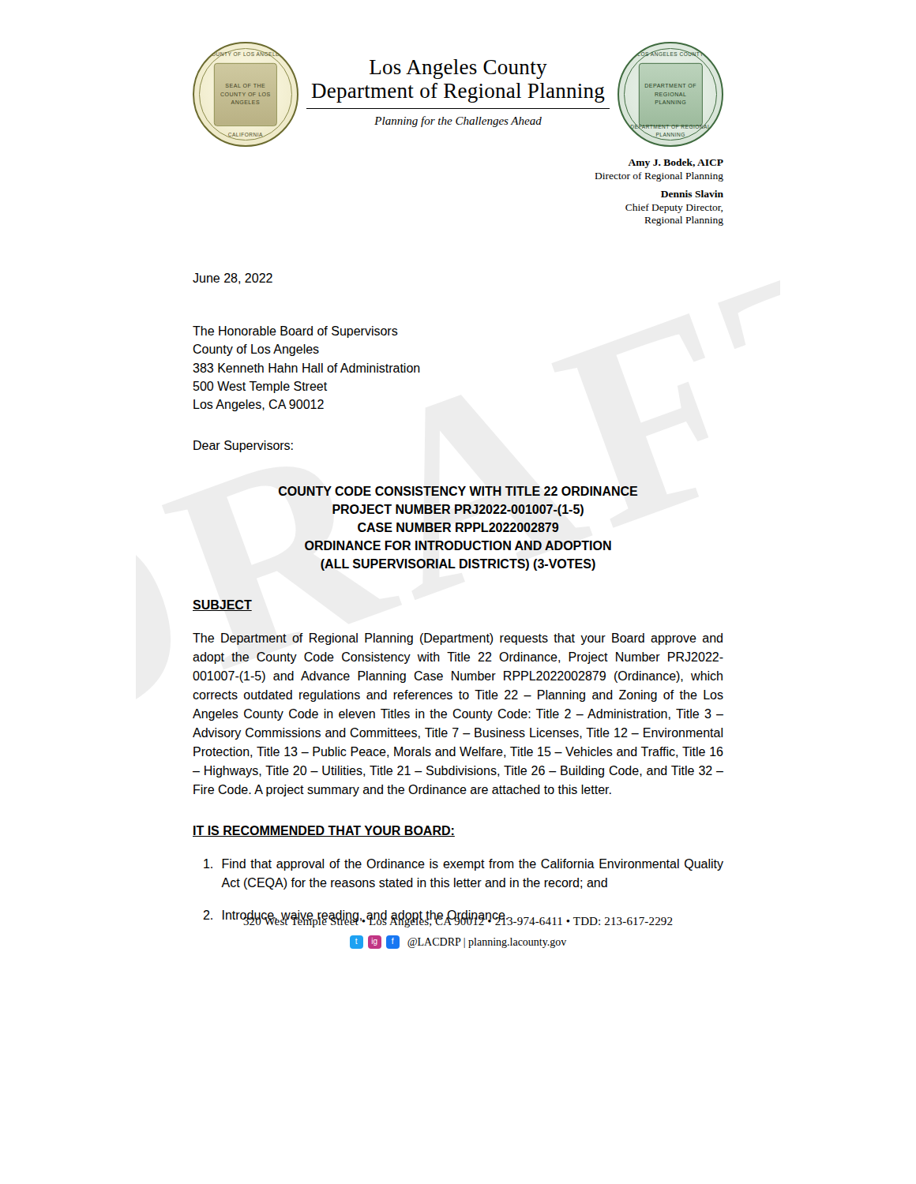DRAFT
County of Los Angeles
Seal of the County of Los Angeles
California
Los Angeles County
Department of Regional Planning
Planning for the Challenges Ahead
Los Angeles County
Department of Regional Planning
Department of Regional Planning
Amy J. Bodek, AICP
Director of Regional Planning
Dennis Slavin
Chief Deputy Director,
Regional Planning
June 28, 2022
The Honorable Board of Supervisors
County of Los Angeles
383 Kenneth Hahn Hall of Administration
500 West Temple Street
Los Angeles, CA 90012
Dear Supervisors:
COUNTY CODE CONSISTENCY WITH TITLE 22 ORDINANCE
PROJECT NUMBER PRJ2022-001007-(1-5)
CASE NUMBER RPPL2022002879
ORDINANCE FOR INTRODUCTION AND ADOPTION
(ALL SUPERVISORIAL DISTRICTS) (3-VOTES)
SUBJECT
The Department of Regional Planning (Department) requests that your Board approve and adopt the County Code Consistency with Title 22 Ordinance, Project Number PRJ2022-001007-(1-5) and Advance Planning Case Number RPPL2022002879 (Ordinance), which corrects outdated regulations and references to Title 22 – Planning and Zoning of the Los Angeles County Code in eleven Titles in the County Code: Title 2 – Administration, Title 3 – Advisory Commissions and Committees, Title 7 – Business Licenses, Title 12 – Environmental Protection, Title 13 – Public Peace, Morals and Welfare, Title 15 – Vehicles and Traffic, Title 16 – Highways, Title 20 – Utilities, Title 21 – Subdivisions, Title 26 – Building Code, and Title 32 – Fire Code. A project summary and the Ordinance are attached to this letter.
IT IS RECOMMENDED THAT YOUR BOARD:
Find that approval of the Ordinance is exempt from the California Environmental Quality Act (CEQA) for the reasons stated in this letter and in the record; and
Introduce, waive reading, and adopt the Ordinance.
320 West Temple Street • Los Angeles, CA 90012 • 213-974-6411 • TDD: 213-617-2292
t ig f @LACDRP | planning.lacounty.gov